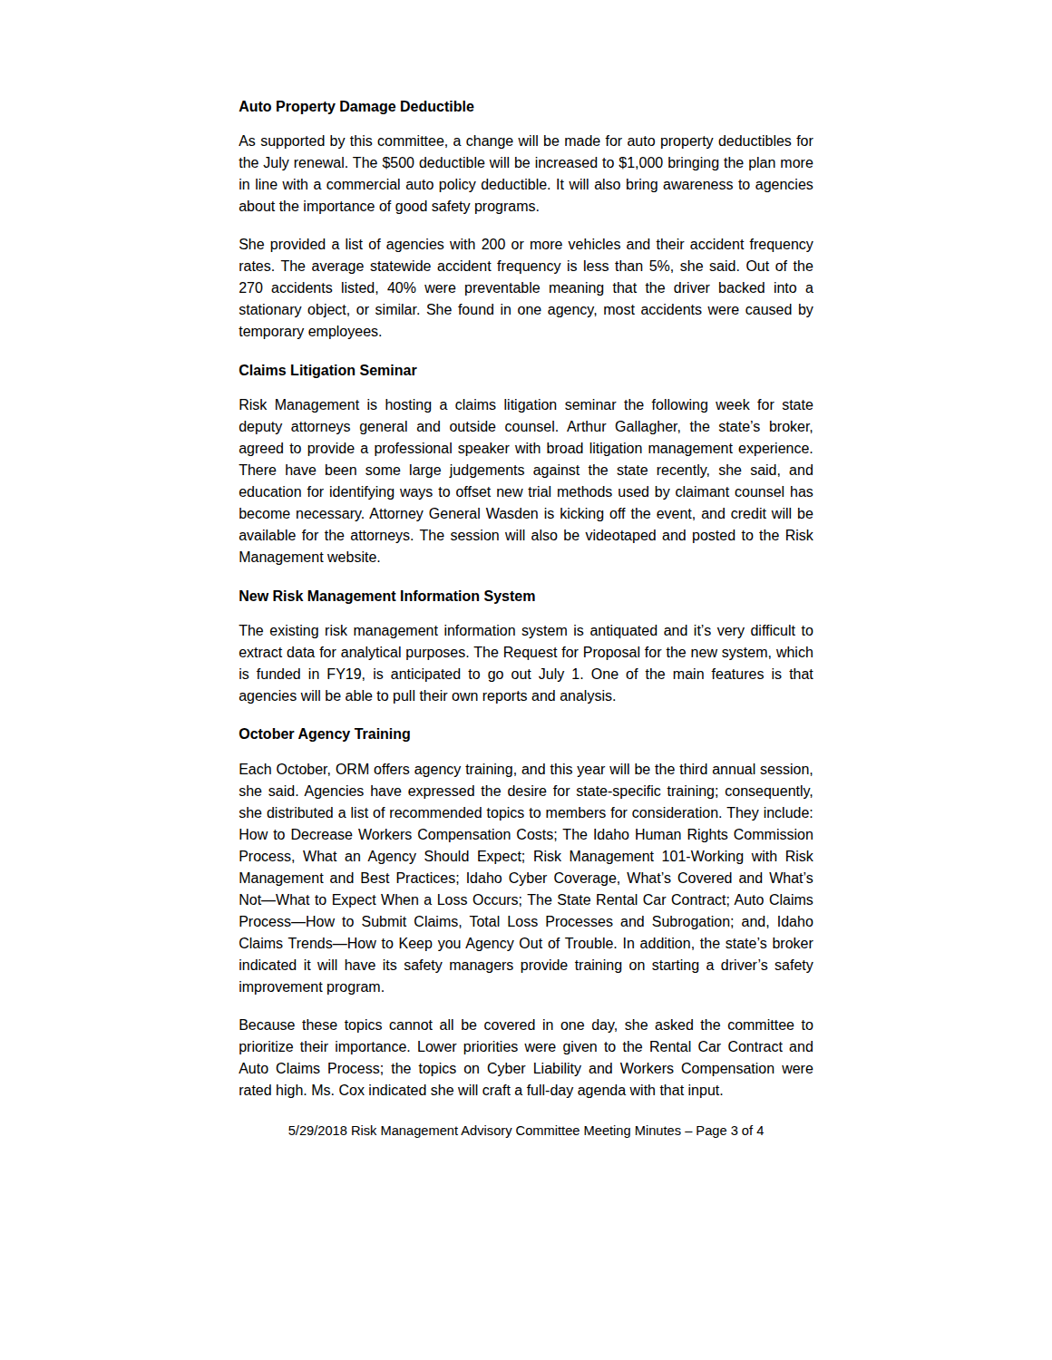Auto Property Damage Deductible
As supported by this committee, a change will be made for auto property deductibles for the July renewal. The $500 deductible will be increased to $1,000 bringing the plan more in line with a commercial auto policy deductible. It will also bring awareness to agencies about the importance of good safety programs.
She provided a list of agencies with 200 or more vehicles and their accident frequency rates. The average statewide accident frequency is less than 5%, she said. Out of the 270 accidents listed, 40% were preventable meaning that the driver backed into a stationary object, or similar. She found in one agency, most accidents were caused by temporary employees.
Claims Litigation Seminar
Risk Management is hosting a claims litigation seminar the following week for state deputy attorneys general and outside counsel. Arthur Gallagher, the state’s broker, agreed to provide a professional speaker with broad litigation management experience. There have been some large judgements against the state recently, she said, and education for identifying ways to offset new trial methods used by claimant counsel has become necessary. Attorney General Wasden is kicking off the event, and credit will be available for the attorneys. The session will also be videotaped and posted to the Risk Management website.
New Risk Management Information System
The existing risk management information system is antiquated and it’s very difficult to extract data for analytical purposes. The Request for Proposal for the new system, which is funded in FY19, is anticipated to go out July 1. One of the main features is that agencies will be able to pull their own reports and analysis.
October Agency Training
Each October, ORM offers agency training, and this year will be the third annual session, she said. Agencies have expressed the desire for state-specific training; consequently, she distributed a list of recommended topics to members for consideration. They include: How to Decrease Workers Compensation Costs; The Idaho Human Rights Commission Process, What an Agency Should Expect; Risk Management 101-Working with Risk Management and Best Practices; Idaho Cyber Coverage, What’s Covered and What’s Not—What to Expect When a Loss Occurs; The State Rental Car Contract; Auto Claims Process—How to Submit Claims, Total Loss Processes and Subrogation; and, Idaho Claims Trends—How to Keep you Agency Out of Trouble. In addition, the state’s broker indicated it will have its safety managers provide training on starting a driver’s safety improvement program.
Because these topics cannot all be covered in one day, she asked the committee to prioritize their importance. Lower priorities were given to the Rental Car Contract and Auto Claims Process; the topics on Cyber Liability and Workers Compensation were rated high. Ms. Cox indicated she will craft a full-day agenda with that input.
5/29/2018 Risk Management Advisory Committee Meeting Minutes – Page 3 of 4